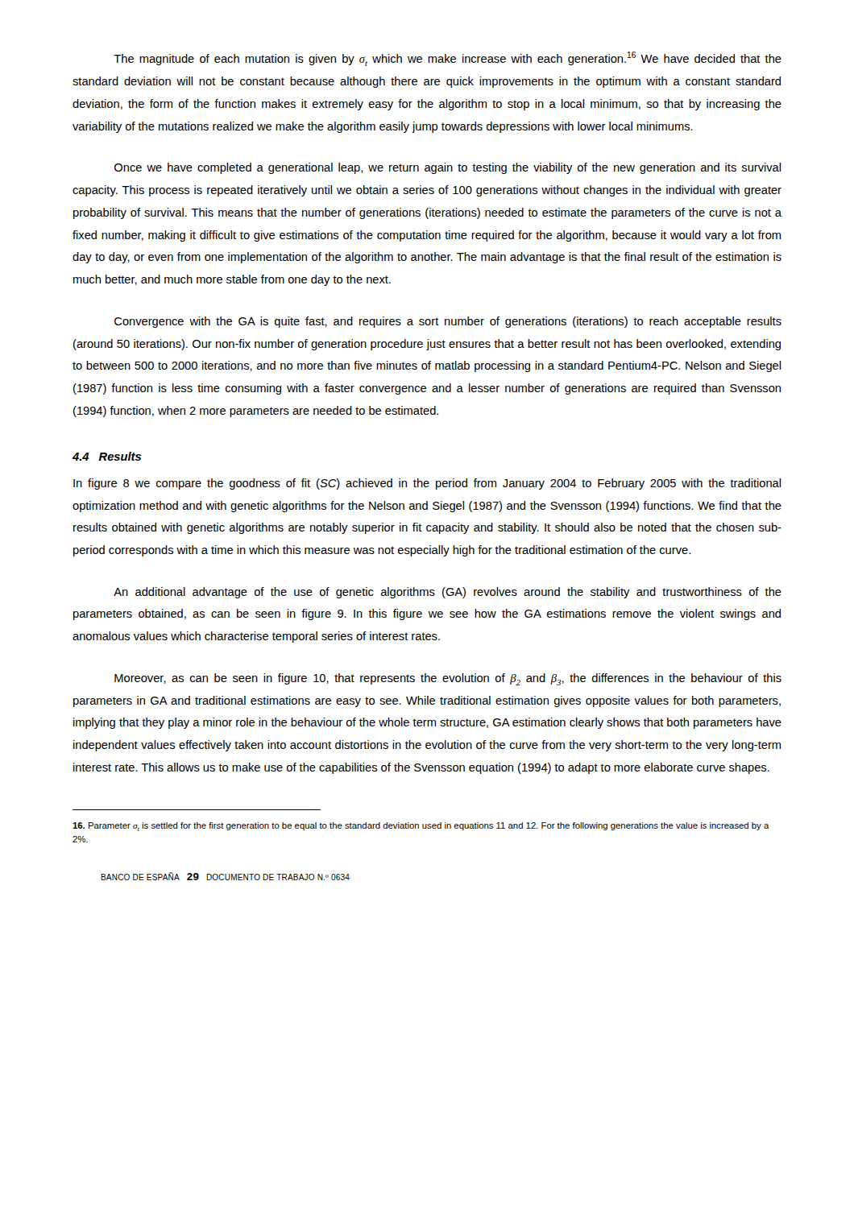The magnitude of each mutation is given by σt which we make increase with each generation.16 We have decided that the standard deviation will not be constant because although there are quick improvements in the optimum with a constant standard deviation, the form of the function makes it extremely easy for the algorithm to stop in a local minimum, so that by increasing the variability of the mutations realized we make the algorithm easily jump towards depressions with lower local minimums.
Once we have completed a generational leap, we return again to testing the viability of the new generation and its survival capacity. This process is repeated iteratively until we obtain a series of 100 generations without changes in the individual with greater probability of survival. This means that the number of generations (iterations) needed to estimate the parameters of the curve is not a fixed number, making it difficult to give estimations of the computation time required for the algorithm, because it would vary a lot from day to day, or even from one implementation of the algorithm to another. The main advantage is that the final result of the estimation is much better, and much more stable from one day to the next.
Convergence with the GA is quite fast, and requires a sort number of generations (iterations) to reach acceptable results (around 50 iterations). Our non-fix number of generation procedure just ensures that a better result not has been overlooked, extending to between 500 to 2000 iterations, and no more than five minutes of matlab processing in a standard Pentium4-PC. Nelson and Siegel (1987) function is less time consuming with a faster convergence and a lesser number of generations are required than Svensson (1994) function, when 2 more parameters are needed to be estimated.
4.4 Results
In figure 8 we compare the goodness of fit (SC) achieved in the period from January 2004 to February 2005 with the traditional optimization method and with genetic algorithms for the Nelson and Siegel (1987) and the Svensson (1994) functions. We find that the results obtained with genetic algorithms are notably superior in fit capacity and stability. It should also be noted that the chosen sub-period corresponds with a time in which this measure was not especially high for the traditional estimation of the curve.
An additional advantage of the use of genetic algorithms (GA) revolves around the stability and trustworthiness of the parameters obtained, as can be seen in figure 9. In this figure we see how the GA estimations remove the violent swings and anomalous values which characterise temporal series of interest rates.
Moreover, as can be seen in figure 10, that represents the evolution of β2 and β3, the differences in the behaviour of this parameters in GA and traditional estimations are easy to see. While traditional estimation gives opposite values for both parameters, implying that they play a minor role in the behaviour of the whole term structure, GA estimation clearly shows that both parameters have independent values effectively taken into account distortions in the evolution of the curve from the very short-term to the very long-term interest rate. This allows us to make use of the capabilities of the Svensson equation (1994) to adapt to more elaborate curve shapes.
16. Parameter σt is settled for the first generation to be equal to the standard deviation used in equations 11 and 12. For the following generations the value is increased by a 2%.
BANCO DE ESPAÑA 29 DOCUMENTO DE TRABAJO N.º 0634